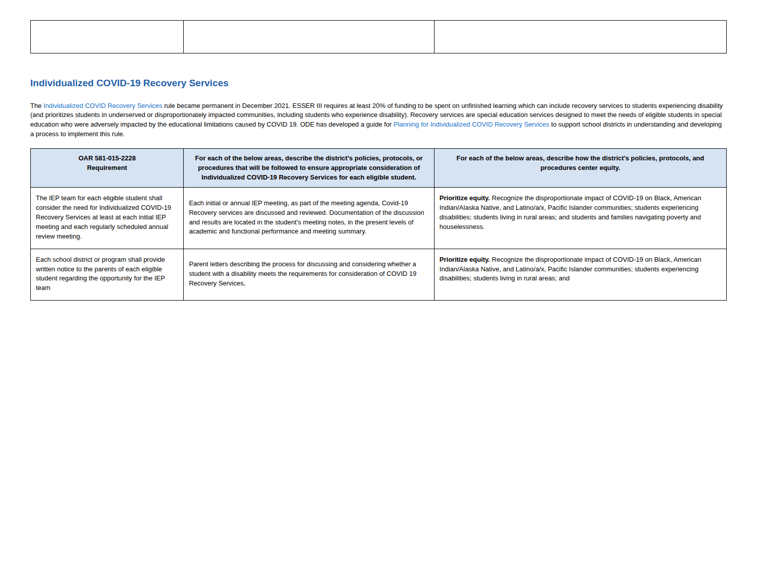Individualized COVID-19 Recovery Services
The Individualized COVID Recovery Services rule became permanent in December 2021. ESSER III requires at least 20% of funding to be spent on unfinished learning which can include recovery services to students experiencing disability (and prioritizes students in underserved or disproportionately impacted communities, including students who experience disability). Recovery services are special education services designed to meet the needs of eligible students in special education who were adversely impacted by the educational limitations caused by COVID 19. ODE has developed a guide for Planning for Individualized COVID Recovery Services to support school districts in understanding and developing a process to implement this rule.
| OAR 581-015-2228 Requirement | For each of the below areas, describe the district’s policies, protocols, or procedures that will be followed to ensure appropriate consideration of Individualized COVID-19 Recovery Services for each eligible student. | For each of the below areas, describe how the district's policies, protocols, and procedures center equity. |
| --- | --- | --- |
| The IEP team for each eligible student shall consider the need for Individualized COVID-19 Recovery Services at least at each initial IEP meeting and each regularly scheduled annual review meeting. | Each initial or annual IEP meeting, as part of the meeting agenda, Covid-19 Recovery services are discussed and reviewed. Documentation of the discussion and results are located in the student’s meeting notes, in the present levels of academic and functional performance and meeting summary. | Prioritize equity. Recognize the disproportionate impact of COVID-19 on Black, American Indian/Alaska Native, and Latino/a/x, Pacific Islander communities; students experiencing disabilities; students living in rural areas; and students and families navigating poverty and houselessness. |
| Each school district or program shall provide written notice to the parents of each eligible student regarding the opportunity for the IEP team | Parent letters describing the process for discussing and considering whether a student with a disability meets the requirements for consideration of COVID 19 Recovery Services, | Prioritize equity. Recognize the disproportionate impact of COVID-19 on Black, American Indian/Alaska Native, and Latino/a/x, Pacific Islander communities; students experiencing disabilities; students living in rural areas; and |